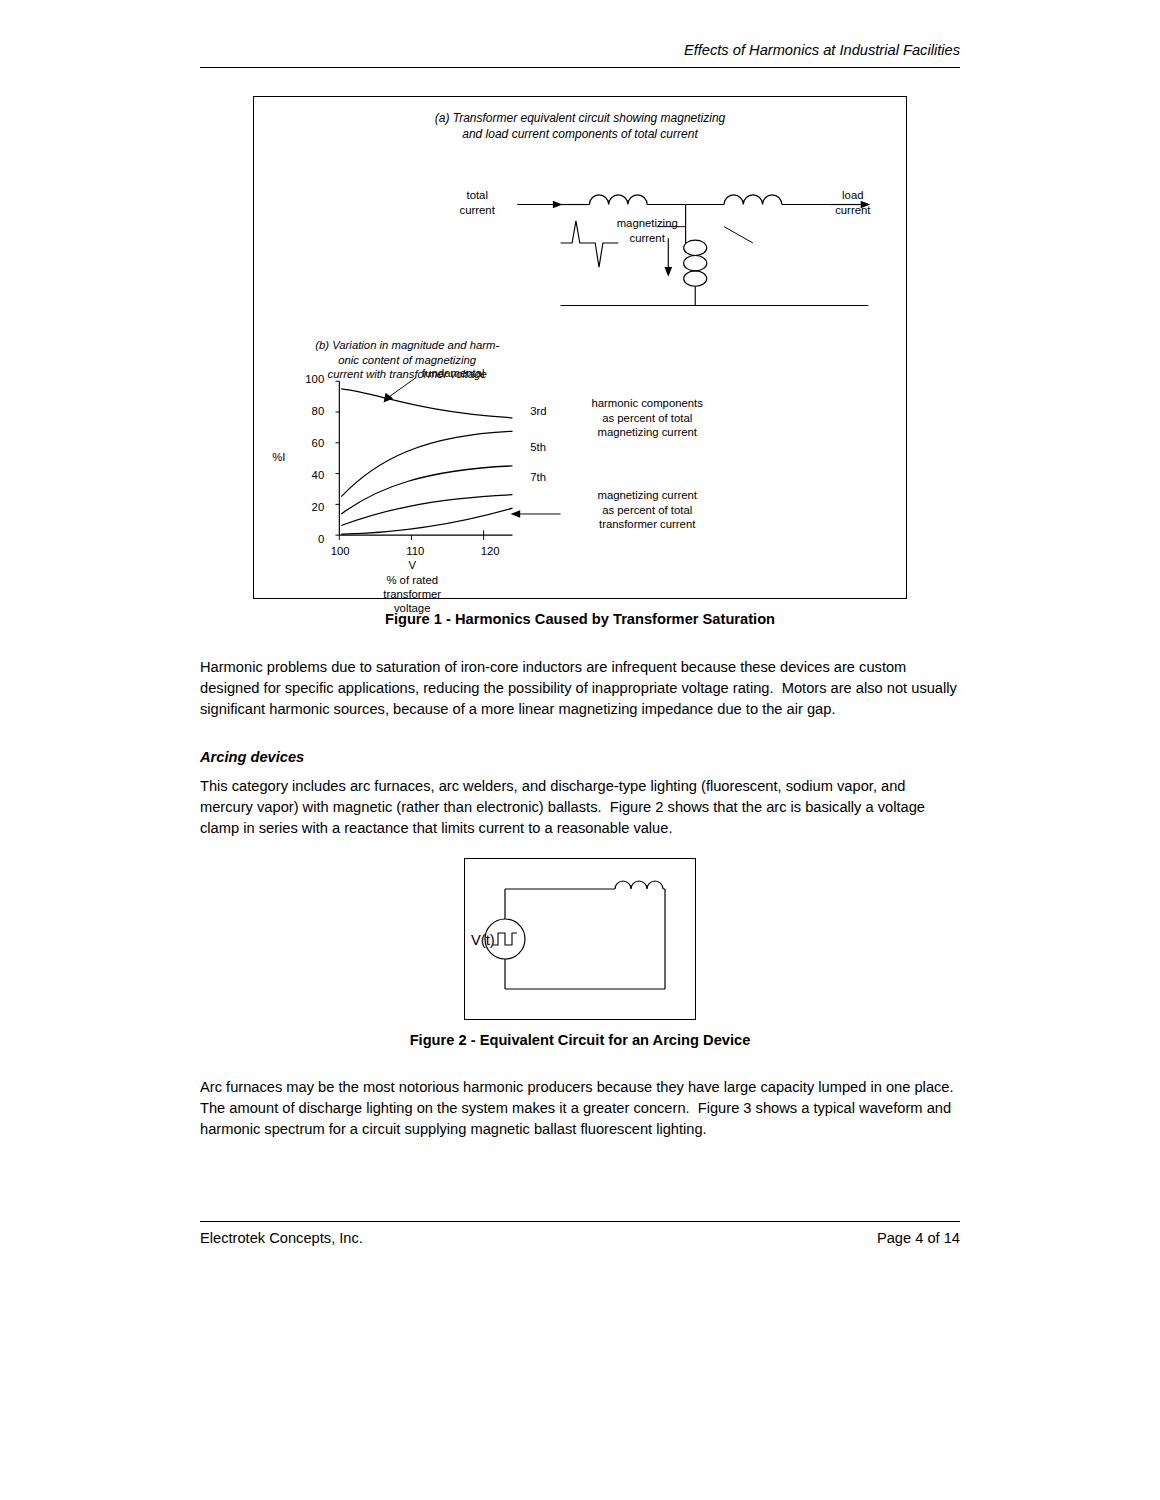Effects of Harmonics at Industrial Facilities
(a) Transformer equivalent circuit showing magnetizing
and load current components of total current
total
current
load
current
magnetizing
current
(b) Variation in magnitude and harm-
onic content of magnetizing
current with transformer voltage
100
80
60
40
20
0
%I
100
110
120
V
% of rated
transformer voltage
fundamental
3rd
5th
7th
harmonic components
as percent of total
magnetizing current
magnetizing current
as percent of total
transformer current
Figure 1 - Harmonics Caused by Transformer Saturation
Harmonic problems due to saturation of iron-core inductors are infrequent because these devices are custom designed for specific applications, reducing the possibility of inappropriate voltage rating. Motors are also not usually significant harmonic sources, because of a more linear magnetizing impedance due to the air gap.
Arcing devices
This category includes arc furnaces, arc welders, and discharge-type lighting (fluorescent, sodium vapor, and mercury vapor) with magnetic (rather than electronic) ballasts. Figure 2 shows that the arc is basically a voltage clamp in series with a reactance that limits current to a reasonable value.
V(t)
Figure 2 - Equivalent Circuit for an Arcing Device
Arc furnaces may be the most notorious harmonic producers because they have large capacity lumped in one place. The amount of discharge lighting on the system makes it a greater concern. Figure 3 shows a typical waveform and harmonic spectrum for a circuit supplying magnetic ballast fluorescent lighting.
Electrotek Concepts, Inc. Page 4 of 14